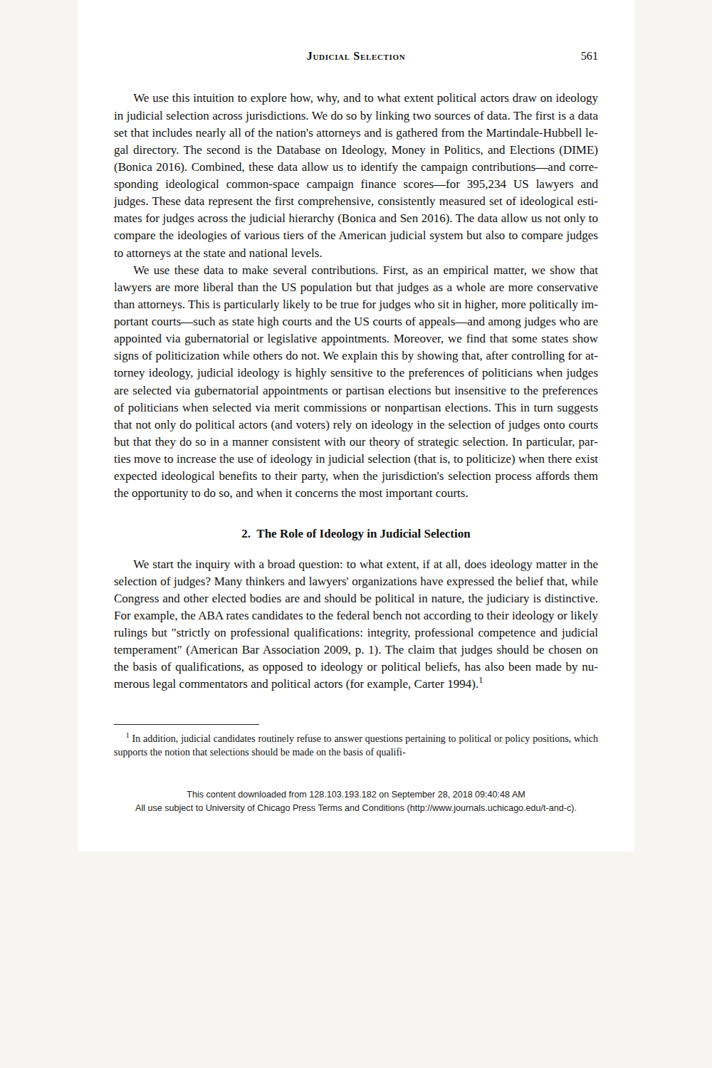Judicial Selection 561
We use this intuition to explore how, why, and to what extent political actors draw on ideology in judicial selection across jurisdictions. We do so by linking two sources of data. The first is a data set that includes nearly all of the nation's attorneys and is gathered from the Martindale-Hubbell legal directory. The second is the Database on Ideology, Money in Politics, and Elections (DIME) (Bonica 2016). Combined, these data allow us to identify the campaign contributions—and corresponding ideological common-space campaign finance scores—for 395,234 US lawyers and judges. These data represent the first comprehensive, consistently measured set of ideological estimates for judges across the judicial hierarchy (Bonica and Sen 2016). The data allow us not only to compare the ideologies of various tiers of the American judicial system but also to compare judges to attorneys at the state and national levels.
We use these data to make several contributions. First, as an empirical matter, we show that lawyers are more liberal than the US population but that judges as a whole are more conservative than attorneys. This is particularly likely to be true for judges who sit in higher, more politically important courts—such as state high courts and the US courts of appeals—and among judges who are appointed via gubernatorial or legislative appointments. Moreover, we find that some states show signs of politicization while others do not. We explain this by showing that, after controlling for attorney ideology, judicial ideology is highly sensitive to the preferences of politicians when judges are selected via gubernatorial appointments or partisan elections but insensitive to the preferences of politicians when selected via merit commissions or nonpartisan elections. This in turn suggests that not only do political actors (and voters) rely on ideology in the selection of judges onto courts but that they do so in a manner consistent with our theory of strategic selection. In particular, parties move to increase the use of ideology in judicial selection (that is, to politicize) when there exist expected ideological benefits to their party, when the jurisdiction's selection process affords them the opportunity to do so, and when it concerns the most important courts.
2. The Role of Ideology in Judicial Selection
We start the inquiry with a broad question: to what extent, if at all, does ideology matter in the selection of judges? Many thinkers and lawyers' organizations have expressed the belief that, while Congress and other elected bodies are and should be political in nature, the judiciary is distinctive. For example, the ABA rates candidates to the federal bench not according to their ideology or likely rulings but "strictly on professional qualifications: integrity, professional competence and judicial temperament" (American Bar Association 2009, p. 1). The claim that judges should be chosen on the basis of qualifications, as opposed to ideology or political beliefs, has also been made by numerous legal commentators and political actors (for example, Carter 1994).1
1 In addition, judicial candidates routinely refuse to answer questions pertaining to political or policy positions, which supports the notion that selections should be made on the basis of qualifi-
This content downloaded from 128.103.193.182 on September 28, 2018 09:40:48 AM
All use subject to University of Chicago Press Terms and Conditions (http://www.journals.uchicago.edu/t-and-c).